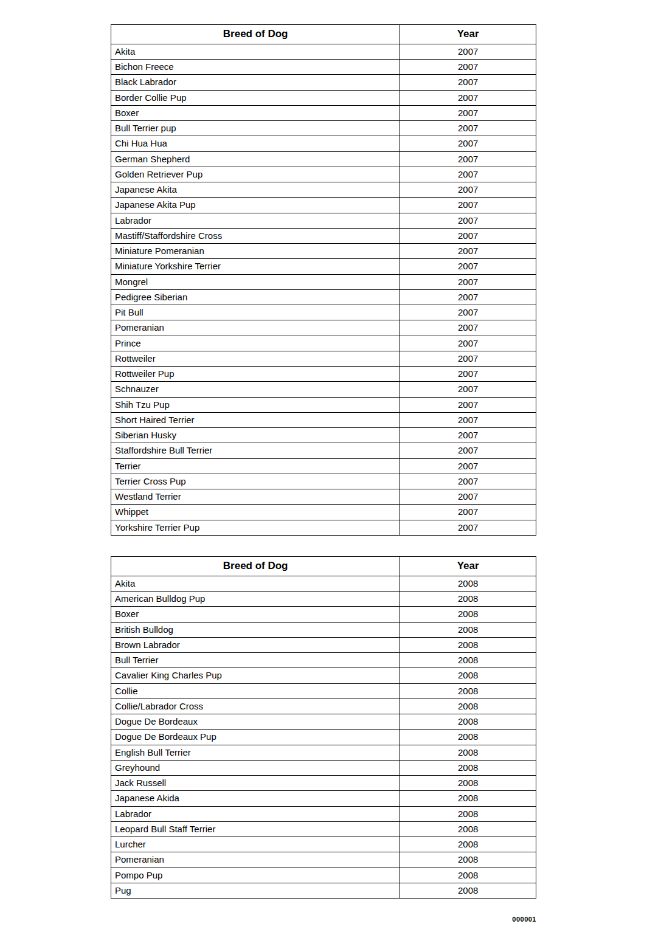| Breed of Dog | Year |
| --- | --- |
| Akita | 2007 |
| Bichon Freece | 2007 |
| Black Labrador | 2007 |
| Border Collie Pup | 2007 |
| Boxer | 2007 |
| Bull Terrier pup | 2007 |
| Chi Hua Hua | 2007 |
| German Shepherd | 2007 |
| Golden Retriever Pup | 2007 |
| Japanese Akita | 2007 |
| Japanese Akita Pup | 2007 |
| Labrador | 2007 |
| Mastiff/Staffordshire Cross | 2007 |
| Miniature Pomeranian | 2007 |
| Miniature Yorkshire Terrier | 2007 |
| Mongrel | 2007 |
| Pedigree Siberian | 2007 |
| Pit Bull | 2007 |
| Pomeranian | 2007 |
| Prince | 2007 |
| Rottweiler | 2007 |
| Rottweiler Pup | 2007 |
| Schnauzer | 2007 |
| Shih Tzu Pup | 2007 |
| Short Haired Terrier | 2007 |
| Siberian Husky | 2007 |
| Staffordshire Bull Terrier | 2007 |
| Terrier | 2007 |
| Terrier Cross Pup | 2007 |
| Westland Terrier | 2007 |
| Whippet | 2007 |
| Yorkshire Terrier Pup | 2007 |
| Breed of Dog | Year |
| --- | --- |
| Akita | 2008 |
| American Bulldog Pup | 2008 |
| Boxer | 2008 |
| British Bulldog | 2008 |
| Brown Labrador | 2008 |
| Bull Terrier | 2008 |
| Cavalier King Charles Pup | 2008 |
| Collie | 2008 |
| Collie/Labrador Cross | 2008 |
| Dogue De Bordeaux | 2008 |
| Dogue De Bordeaux Pup | 2008 |
| English Bull Terrier | 2008 |
| Greyhound | 2008 |
| Jack Russell | 2008 |
| Japanese Akida | 2008 |
| Labrador | 2008 |
| Leopard Bull Staff Terrier | 2008 |
| Lurcher | 2008 |
| Pomeranian | 2008 |
| Pompo Pup | 2008 |
| Pug | 2008 |
000001